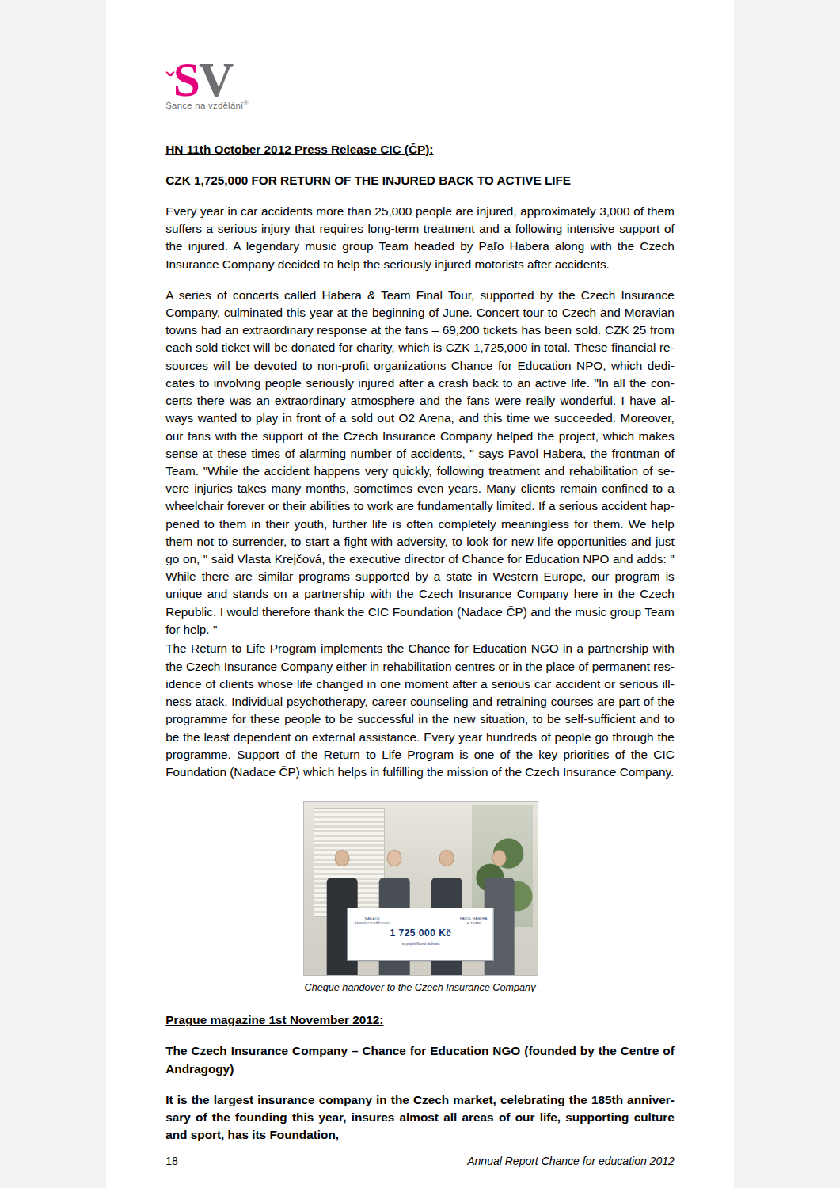ˇSV
Šance na vzdělání®
HN 11th October 2012 Press Release CIC (ČP):
CZK 1,725,000 FOR RETURN OF THE INJURED BACK TO ACTIVE LIFE
Every year in car accidents more than 25,000 people are injured, approximately 3,000 of them suffers a serious injury that requires long-term treatment and a following intensive support of the injured. A legendary music group Team headed by Paľo Habera along with the Czech Insurance Company decided to help the seriously injured motorists after accidents.
A series of concerts called Habera & Team Final Tour, supported by the Czech Insurance Company, culminated this year at the beginning of June. Concert tour to Czech and Moravian towns had an extraordinary response at the fans – 69,200 tickets has been sold. CZK 25 from each sold ticket will be donated for charity, which is CZK 1,725,000 in total. These financial resources will be devoted to non-profit organizations Chance for Education NPO, which dedicates to involving people seriously injured after a crash back to an active life. "In all the concerts there was an extraordinary atmosphere and the fans were really wonderful. I have always wanted to play in front of a sold out O2 Arena, and this time we succeeded. Moreover, our fans with the support of the Czech Insurance Company helped the project, which makes sense at these times of alarming number of accidents, " says Pavol Habera, the frontman of Team. "While the accident happens very quickly, following treatment and rehabilitation of severe injuries takes many months, sometimes even years. Many clients remain confined to a wheelchair forever or their abilities to work are fundamentally limited. If a serious accident happened to them in their youth, further life is often completely meaningless for them. We help them not to surrender, to start a fight with adversity, to look for new life opportunities and just go on, " said Vlasta Krejčová, the executive director of Chance for Education NPO and adds: " While there are similar programs supported by a state in Western Europe, our program is unique and stands on a partnership with the Czech Insurance Company here in the Czech Republic. I would therefore thank the CIC Foundation (Nadace ČP) and the music group Team for help. "
The Return to Life Program implements the Chance for Education NGO in a partnership with the Czech Insurance Company either in rehabilitation centres or in the place of permanent residence of clients whose life changed in one moment after a serious car accident or serious illness atack. Individual psychotherapy, career counseling and retraining courses are part of the programme for these people to be successful in the new situation, to be self-sufficient and to be the least dependent on external assistance. Every year hundreds of people go through the programme. Support of the Return to Life Program is one of the key priorities of the CIC Foundation (Nadace ČP) which helps in fulfilling the mission of the Czech Insurance Company.
NADACE
ČESKÉ POJIŠŤOVNY PAVOL HABERA
& TEAM
1 725 000 Kč
na projekt Návrat do života
——————————
Cheque handover to the Czech Insurance Company Foundation
Prague magazine 1st November 2012:
The Czech Insurance Company – Chance for Education NGO (founded by the Centre of Andragogy)
It is the largest insurance company in the Czech market, celebrating the 185th anniversary of the founding this year, insures almost all areas of our life, supporting culture and sport, has its Foundation,
18 Annual Report Chance for education 2012